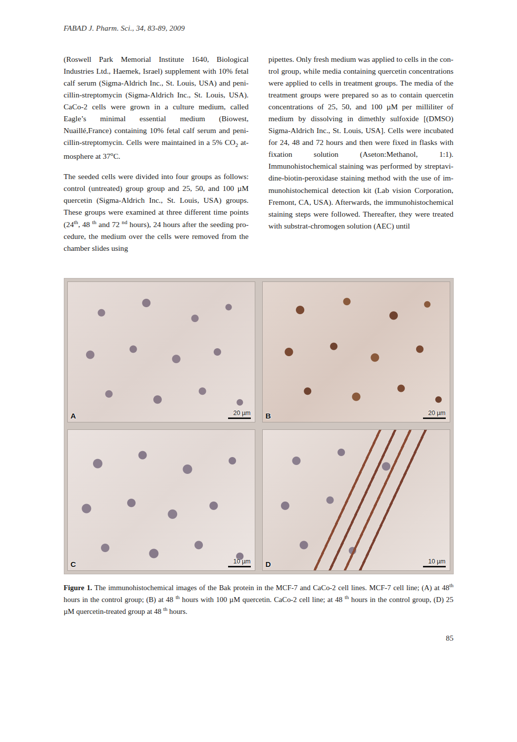FABAD J. Pharm. Sci., 34, 83-89, 2009
(Roswell Park Memorial Institute 1640, Biological Industries Ltd., Haemek, Israel) supplement with 10% fetal calf serum (Sigma-Aldrich Inc., St. Louis, USA) and penicillin-streptomycin (Sigma-Aldrich Inc., St. Louis, USA). CaCo-2 cells were grown in a culture medium, called Eagle’s minimal essential medium (Biowest, Nuaillé,France) containing 10% fetal calf serum and penicillin-streptomycin. Cells were maintained in a 5% CO2 atmosphere at 37oC.
The seeded cells were divided into four groups as follows: control (untreated) group group and 25, 50, and 100 µM quercetin (Sigma-Aldrich Inc., St. Louis, USA) groups. These groups were examined at three different time points (24th, 48 th and 72 nd hours), 24 hours after the seeding procedure, the medium over the cells were removed from the chamber slides using
pipettes. Only fresh medium was applied to cells in the control group, while media containing quercetin concentrations were applied to cells in treatment groups. The media of the treatment groups were prepared so as to contain quercetin concentrations of 25, 50, and 100 µM per milliliter of medium by dissolving in dimethly sulfoxide [(DMSO) Sigma-Aldrich Inc., St. Louis, USA]. Cells were incubated for 24, 48 and 72 hours and then were fixed in flasks with fixation solution (Aseton:Methanol, 1:1). Immunohistochemical staining was performed by streptavidine-biotin-peroxidase staining method with the use of immunohistochemical detection kit (Lab vision Corporation, Fremont, CA, USA). Afterwards, the immunohistochemical staining steps were followed. Thereafter, they were treated with substrat-chromogen solution (AEC) until
A
20 µm
B
20 µm
C
10 µm
D
10 µm
Figure 1. The immunohistochemical images of the Bak protein in the MCF-7 and CaCo-2 cell lines. MCF-7 cell line; (A) at 48th hours in the control group; (B) at 48 th hours with 100 µM quercetin. CaCo-2 cell line; at 48 th hours in the control group, (D) 25 µM quercetin-treated group at 48 th hours.
85